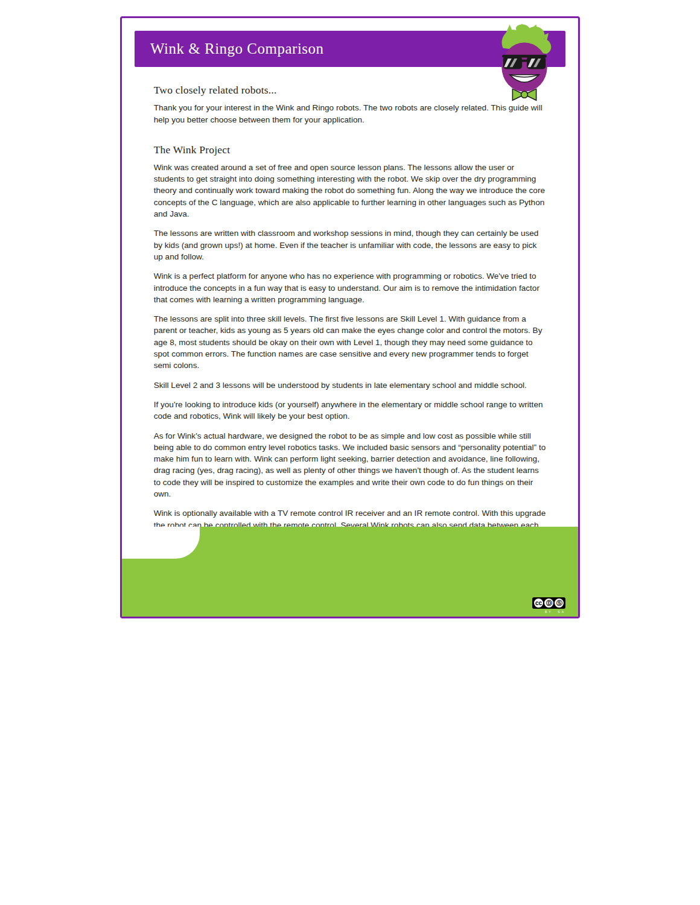Wink & Ringo Comparison
Two closely related robots...
Thank you for your interest in the Wink and Ringo robots. The two robots are closely related. This guide will help you better choose between them for your application.
The Wink Project
Wink was created around a set of free and open source lesson plans. The lessons allow the user or students to get straight into doing something interesting with the robot. We skip over the dry programming theory and continually work toward making the robot do something fun. Along the way we introduce the core concepts of the C language, which are also applicable to further learning in other languages such as Python and Java.
The lessons are written with classroom and workshop sessions in mind, though they can certainly be used by kids (and grown ups!) at home. Even if the teacher is unfamiliar with code, the lessons are easy to pick up and follow.
Wink is a perfect platform for anyone who has no experience with programming or robotics. We've tried to introduce the concepts in a fun way that is easy to understand. Our aim is to remove the intimidation factor that comes with learning a written programming language.
The lessons are split into three skill levels. The first five lessons are Skill Level 1. With guidance from a parent or teacher, kids as young as 5 years old can make the eyes change color and control the motors. By age 8, most students should be okay on their own with Level 1, though they may need some guidance to spot common errors. The function names are case sensitive and every new programmer tends to forget semi colons.
Skill Level 2 and 3 lessons will be understood by students in late elementary school and middle school.
If you're looking to introduce kids (or yourself) anywhere in the elementary or middle school range to written code and robotics, Wink will likely be your best option.
As for Wink's actual hardware, we designed the robot to be as simple and low cost as possible while still being able to do common entry level robotics tasks. We included basic sensors and “personality potential” to make him fun to learn with. Wink can perform light seeking, barrier detection and avoidance, line following, drag racing (yes, drag racing), as well as plenty of other things we haven't though of. As the student learns to code they will be inspired to customize the examples and write their own code to do fun things on their own.
Wink is optionally available with a TV remote control IR receiver and an IR remote control. With this upgrade the robot can be controlled with the remote control. Several Wink robots can also send data between each other easily by modulating their IR headlight to send data and use the IR receivers to receive the data. We have simple functions that allow for this communication.
Wink and Ringo robots use the same IR protocol and remotes, so you can mix both robot types in a swarm group.
cc
Ⓓ
Ⓢ
BY SA